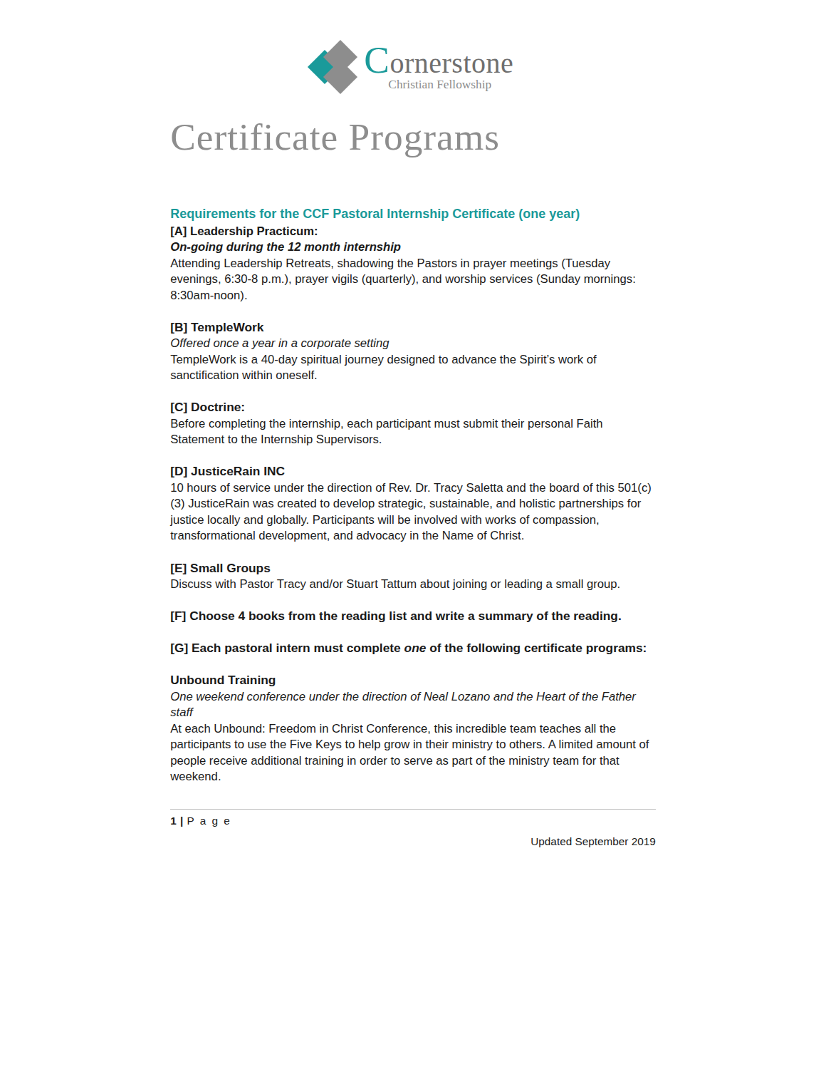Cornerstone
Christian Fellowship
Certificate Programs
Requirements for the CCF Pastoral Internship Certificate (one year)
[A] Leadership Practicum:
On-going during the 12 month internship
Attending Leadership Retreats, shadowing the Pastors in prayer meetings (Tuesday evenings, 6:30-8 p.m.), prayer vigils (quarterly), and worship services (Sunday mornings: 8:30am-noon).
[B] TempleWork
Offered once a year in a corporate setting
TempleWork is a 40-day spiritual journey designed to advance the Spirit’s work of sanctification within oneself.
[C] Doctrine:
Before completing the internship, each participant must submit their personal Faith Statement to the Internship Supervisors.
[D] JusticeRain INC
10 hours of service under the direction of Rev. Dr. Tracy Saletta and the board of this 501(c)(3) JusticeRain was created to develop strategic, sustainable, and holistic partnerships for justice locally and globally. Participants will be involved with works of compassion, transformational development, and advocacy in the Name of Christ.
[E] Small Groups
Discuss with Pastor Tracy and/or Stuart Tattum about joining or leading a small group.
[F] Choose 4 books from the reading list and write a summary of the reading.
[G] Each pastoral intern must complete one of the following certificate programs:
Unbound Training
One weekend conference under the direction of Neal Lozano and the Heart of the Father staff
At each Unbound: Freedom in Christ Conference, this incredible team teaches all the participants to use the Five Keys to help grow in their ministry to others. A limited amount of people receive additional training in order to serve as part of the ministry team for that weekend.
1 | P a g e
Updated September 2019